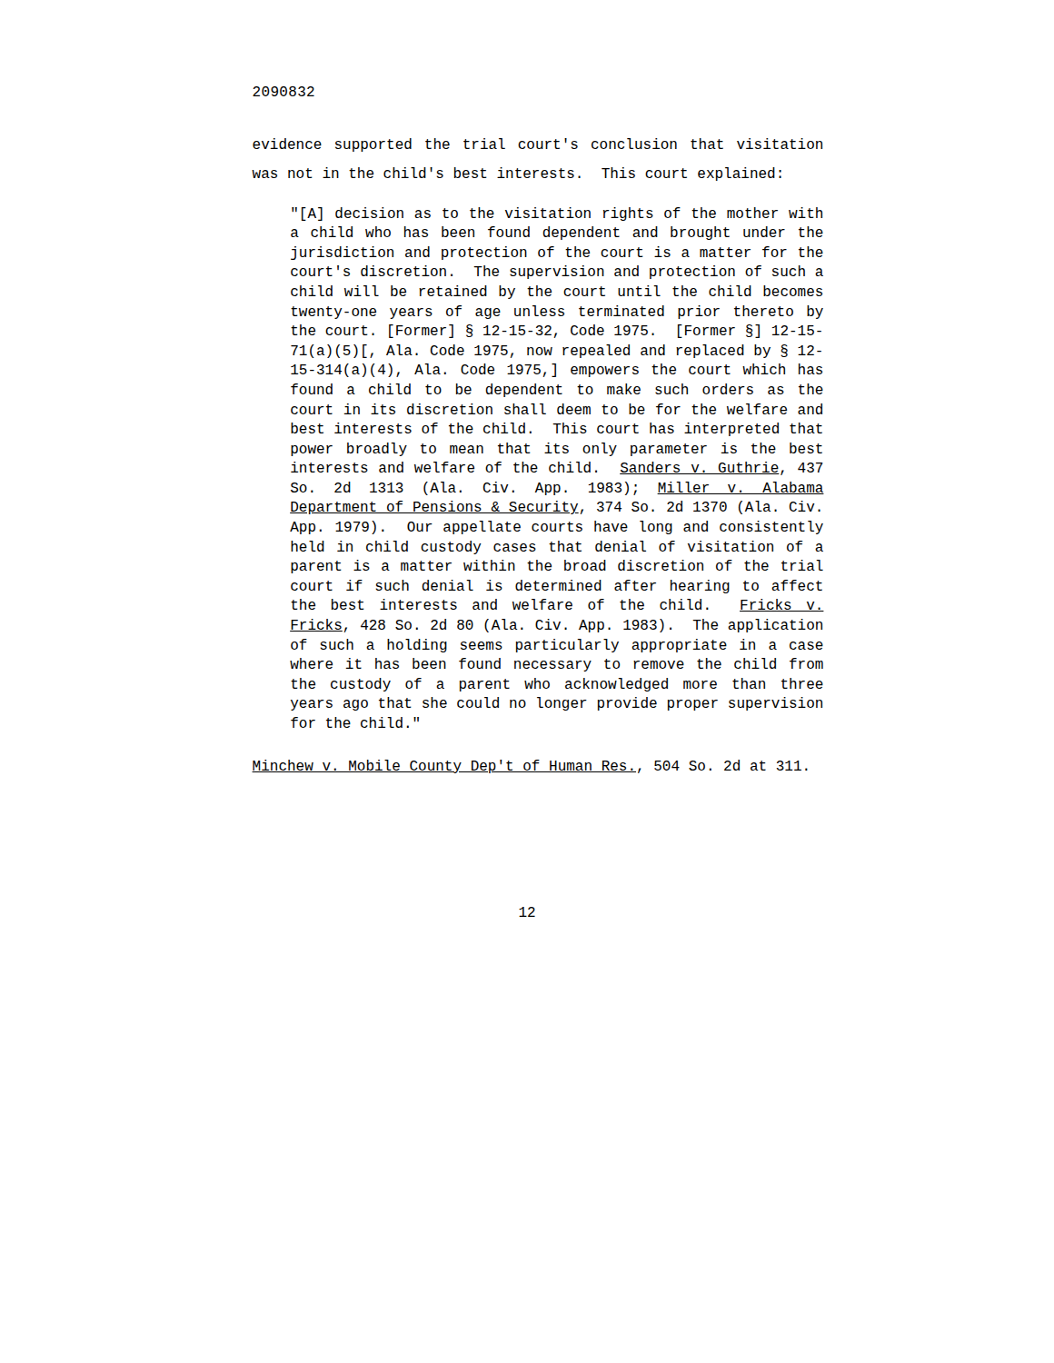2090832
evidence supported the trial court's conclusion that visitation was not in the child's best interests. This court explained:
"[A] decision as to the visitation rights of the mother with a child who has been found dependent and brought under the jurisdiction and protection of the court is a matter for the court's discretion. The supervision and protection of such a child will be retained by the court until the child becomes twenty-one years of age unless terminated prior thereto by the court. [Former] § 12-15-32, Code 1975. [Former §] 12-15-71(a)(5)[, Ala. Code 1975, now repealed and replaced by § 12-15-314(a)(4), Ala. Code 1975,] empowers the court which has found a child to be dependent to make such orders as the court in its discretion shall deem to be for the welfare and best interests of the child. This court has interpreted that power broadly to mean that its only parameter is the best interests and welfare of the child. Sanders v. Guthrie, 437 So. 2d 1313 (Ala. Civ. App. 1983); Miller v. Alabama Department of Pensions & Security, 374 So. 2d 1370 (Ala. Civ. App. 1979). Our appellate courts have long and consistently held in child custody cases that denial of visitation of a parent is a matter within the broad discretion of the trial court if such denial is determined after hearing to affect the best interests and welfare of the child. Fricks v. Fricks, 428 So. 2d 80 (Ala. Civ. App. 1983). The application of such a holding seems particularly appropriate in a case where it has been found necessary to remove the child from the custody of a parent who acknowledged more than three years ago that she could no longer provide proper supervision for the child."
Minchew v. Mobile County Dep't of Human Res., 504 So. 2d at 311.
12